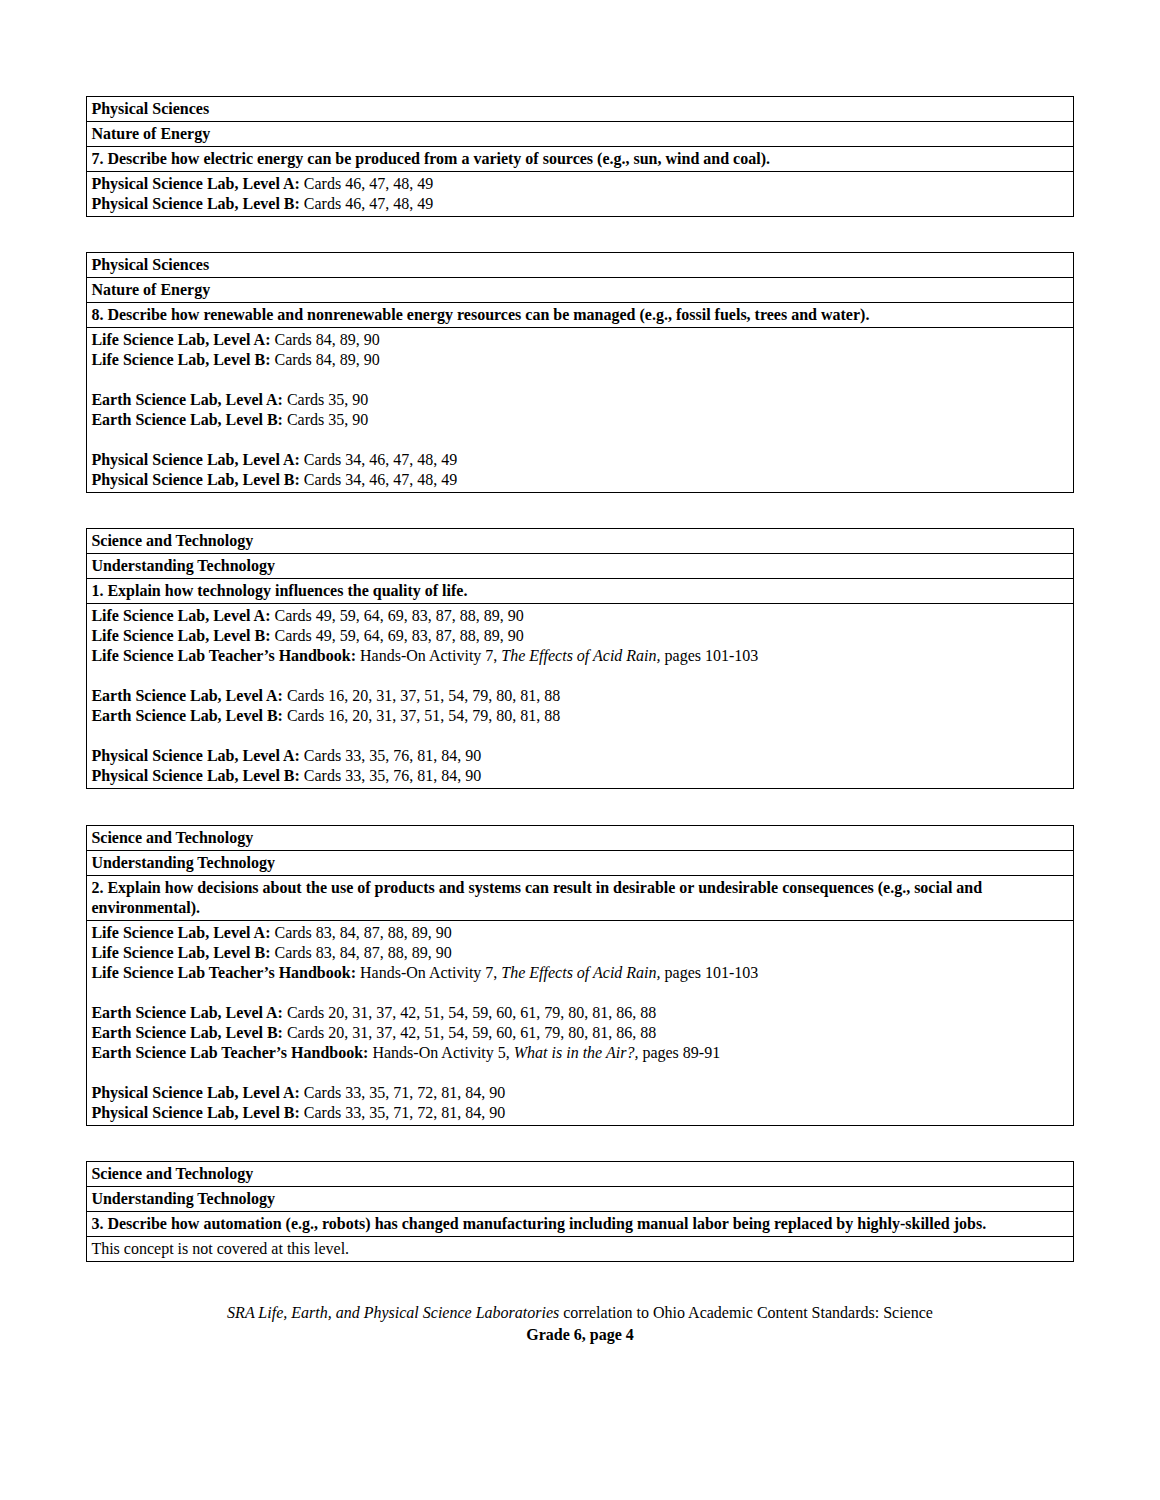| Physical Sciences |
| Nature of Energy |
| 7. Describe how electric energy can be produced from a variety of sources (e.g., sun, wind and coal). |
| Physical Science Lab, Level A: Cards 46, 47, 48, 49 Physical Science Lab, Level B: Cards 46, 47, 48, 49 |
| Physical Sciences |
| Nature of Energy |
| 8. Describe how renewable and nonrenewable energy resources can be managed (e.g., fossil fuels, trees and water). |
| Life Science Lab, Level A: Cards 84, 89, 90 Life Science Lab, Level B: Cards 84, 89, 90 Earth Science Lab, Level A: Cards 35, 90 Earth Science Lab, Level B: Cards 35, 90 Physical Science Lab, Level A: Cards 34, 46, 47, 48, 49 Physical Science Lab, Level B: Cards 34, 46, 47, 48, 49 |
| Science and Technology |
| Understanding Technology |
| 1. Explain how technology influences the quality of life. |
| Life Science Lab, Level A: Cards 49, 59, 64, 69, 83, 87, 88, 89, 90 Life Science Lab, Level B: Cards 49, 59, 64, 69, 83, 87, 88, 89, 90 Life Science Lab Teacher’s Handbook: Hands-On Activity 7, The Effects of Acid Rain, pages 101-103 Earth Science Lab, Level A: Cards 16, 20, 31, 37, 51, 54, 79, 80, 81, 88 Earth Science Lab, Level B: Cards 16, 20, 31, 37, 51, 54, 79, 80, 81, 88 Physical Science Lab, Level A: Cards 33, 35, 76, 81, 84, 90 Physical Science Lab, Level B: Cards 33, 35, 76, 81, 84, 90 |
| Science and Technology |
| Understanding Technology |
| 2. Explain how decisions about the use of products and systems can result in desirable or undesirable consequences (e.g., social and environmental). |
| Life Science Lab, Level A: Cards 83, 84, 87, 88, 89, 90 Life Science Lab, Level B: Cards 83, 84, 87, 88, 89, 90 Life Science Lab Teacher’s Handbook: Hands-On Activity 7, The Effects of Acid Rain, pages 101-103 Earth Science Lab, Level A: Cards 20, 31, 37, 42, 51, 54, 59, 60, 61, 79, 80, 81, 86, 88 Earth Science Lab, Level B: Cards 20, 31, 37, 42, 51, 54, 59, 60, 61, 79, 80, 81, 86, 88 Earth Science Lab Teacher’s Handbook: Hands-On Activity 5, What is in the Air?, pages 89-91 Physical Science Lab, Level A: Cards 33, 35, 71, 72, 81, 84, 90 Physical Science Lab, Level B: Cards 33, 35, 71, 72, 81, 84, 90 |
| Science and Technology |
| Understanding Technology |
| 3. Describe how automation (e.g., robots) has changed manufacturing including manual labor being replaced by highly-skilled jobs. |
| This concept is not covered at this level. |
SRA Life, Earth, and Physical Science Laboratories correlation to Ohio Academic Content Standards: Science
Grade 6, page 4